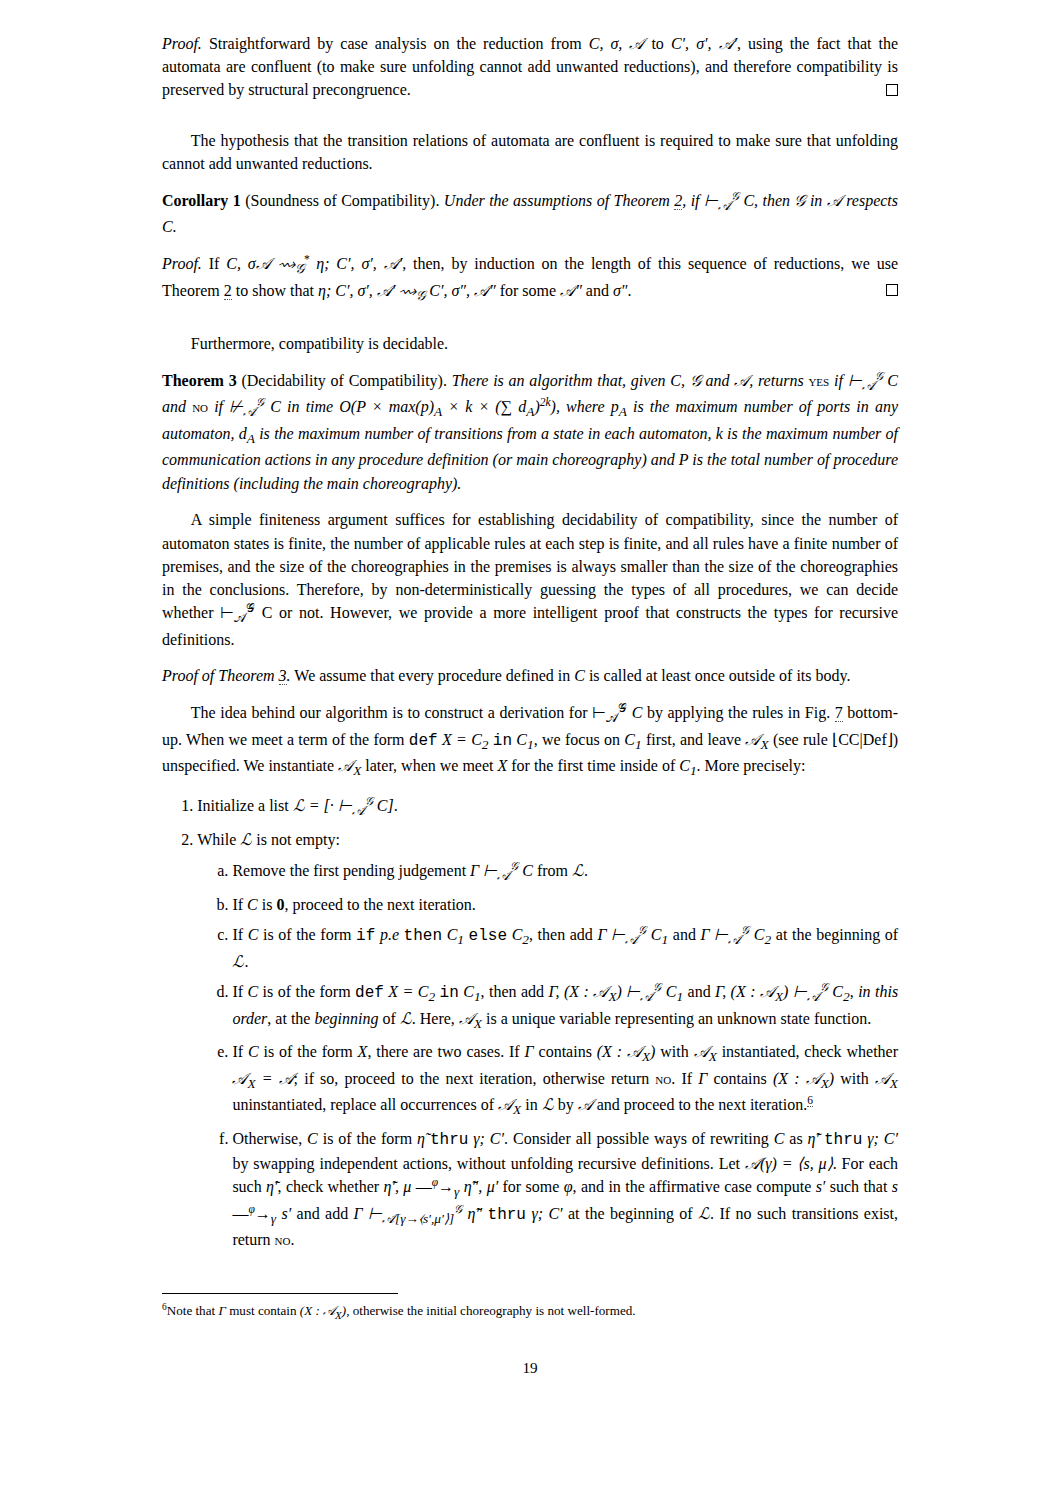Proof. Straightforward by case analysis on the reduction from C, σ, 𝒜 to C′, σ′, 𝒜′, using the fact that the automata are confluent (to make sure unfolding cannot add unwanted reductions), and therefore compatibility is preserved by structural precongruence.
The hypothesis that the transition relations of automata are confluent is required to make sure that unfolding cannot add unwanted reductions.
Corollary 1 (Soundness of Compatibility). Under the assumptions of Theorem 2, if ⊢𝒜𝒢 C, then 𝒢 in 𝒜 respects C.
Proof. If C, σ𝒜 ⇝𝒢* η; C′, σ′, 𝒜′, then, by induction on the length of this sequence of reductions, we use Theorem 2 to show that η; C′, σ′, 𝒜′ ⇝𝒢 C′, σ″, 𝒜″ for some 𝒜″ and σ″.
Furthermore, compatibility is decidable.
Theorem 3 (Decidability of Compatibility). There is an algorithm that, given C, 𝒢 and 𝒜, returns yes if ⊢𝒜𝒢 C and no if ⊬𝒜𝒢 C in time O(P × max(p)A × k × (∑ dA)2k), where pA is the maximum number of ports in any automaton, dA is the maximum number of transitions from a state in each automaton, k is the maximum number of communication actions in any procedure definition (or main choreography) and P is the total number of procedure definitions (including the main choreography).
A simple finiteness argument suffices for establishing decidability of compatibility, since the number of automaton states is finite, the number of applicable rules at each step is finite, and all rules have a finite number of premises, and the size of the choreographies in the premises is always smaller than the size of the choreographies in the conclusions. Therefore, by non-deterministically guessing the types of all procedures, we can decide whether ⊢𝒜𝒢 C or not. However, we provide a more intelligent proof that constructs the types for recursive definitions.
Proof of Theorem 3. We assume that every procedure defined in C is called at least once outside of its body.
The idea behind our algorithm is to construct a derivation for ⊢𝒜𝒢 C by applying the rules in Fig. 7 bottom-up. When we meet a term of the form def X = C2 in C1, we focus on C1 first, and leave 𝒜X (see rule ⌊CC|Def⌋) unspecified. We instantiate 𝒜X later, when we meet X for the first time inside of C1. More precisely:
Initialize a list ℒ = [· ⊢𝒜𝒢 C].
While ℒ is not empty:
Remove the first pending judgement Γ ⊢𝒜𝒢 C from ℒ.
If C is 0, proceed to the next iteration.
If C is of the form if p.e then C1 else C2, then add Γ ⊢𝒜𝒢 C1 and Γ ⊢𝒜𝒢 C2 at the beginning of ℒ.
If C is of the form def X = C2 in C1, then add Γ, (X : 𝒜X) ⊢𝒜𝒢 C1 and Γ, (X : 𝒜X) ⊢𝒜𝒢 C2, in this order, at the beginning of ℒ. Here, 𝒜X is a unique variable representing an unknown state function.
If C is of the form X, there are two cases. If Γ contains (X : 𝒜X) with 𝒜X instantiated, check whether 𝒜X = 𝒜; if so, proceed to the next iteration, otherwise return no. If Γ contains (X : 𝒜X) with 𝒜X uninstantiated, replace all occurrences of 𝒜X in ℒ by 𝒜 and proceed to the next iteration.6
Otherwise, C is of the form η̃ thru γ; C′. Consider all possible ways of rewriting C as η̃′ thru γ; C′ by swapping independent actions, without unfolding recursive definitions. Let 𝒜(γ) = ⟨s, μ⟩. For each such η̃′, check whether η̃′, μ —φ→γ η̃″, μ′ for some φ, and in the affirmative case compute s′ such that s —φ→γ s′ and add Γ ⊢𝒜[γ→⟨s′,μ′⟩]𝒢 η̃″ thru γ; C′ at the beginning of ℒ. If no such transitions exist, return no.
6Note that Γ must contain (X : 𝒜X), otherwise the initial choreography is not well-formed.
19